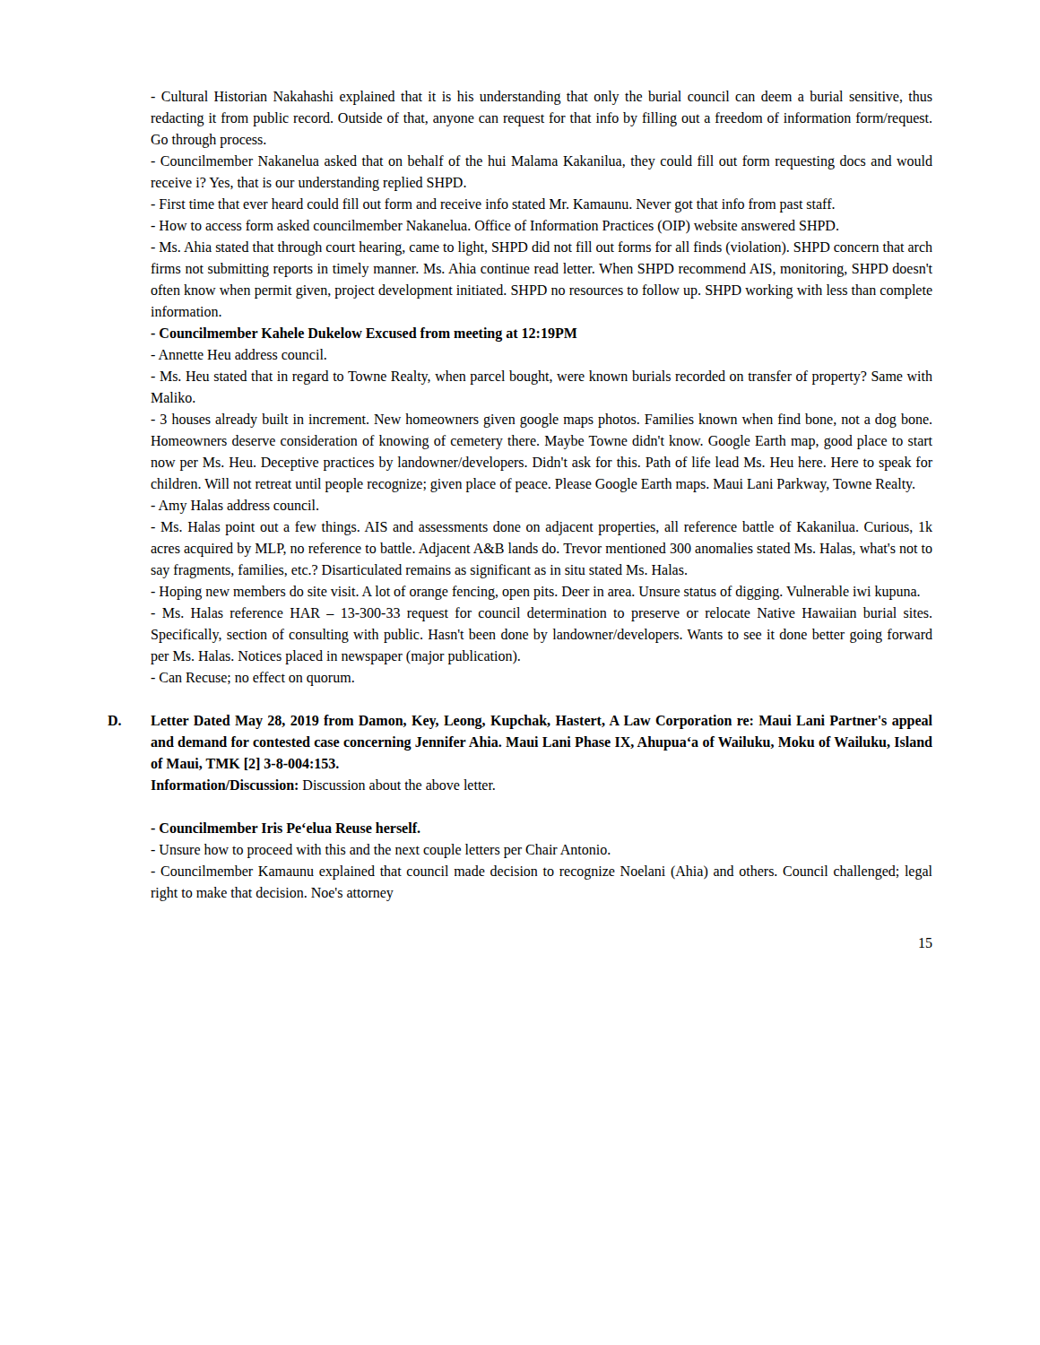- Cultural Historian Nakahashi explained that it is his understanding that only the burial council can deem a burial sensitive, thus redacting it from public record. Outside of that, anyone can request for that info by filling out a freedom of information form/request. Go through process.
- Councilmember Nakanelua asked that on behalf of the hui Malama Kakanilua, they could fill out form requesting docs and would receive i? Yes, that is our understanding replied SHPD.
- First time that ever heard could fill out form and receive info stated Mr. Kamaunu. Never got that info from past staff.
- How to access form asked councilmember Nakanelua. Office of Information Practices (OIP) website answered SHPD.
- Ms. Ahia stated that through court hearing, came to light, SHPD did not fill out forms for all finds (violation). SHPD concern that arch firms not submitting reports in timely manner. Ms. Ahia continue read letter. When SHPD recommend AIS, monitoring, SHPD doesn't often know when permit given, project development initiated. SHPD no resources to follow up. SHPD working with less than complete information.
- Councilmember Kahele Dukelow Excused from meeting at 12:19PM
- Annette Heu address council.
- Ms. Heu stated that in regard to Towne Realty, when parcel bought, were known burials recorded on transfer of property? Same with Maliko.
- 3 houses already built in increment. New homeowners given google maps photos. Families known when find bone, not a dog bone. Homeowners deserve consideration of knowing of cemetery there. Maybe Towne didn't know. Google Earth map, good place to start now per Ms. Heu. Deceptive practices by landowner/developers. Didn't ask for this. Path of life lead Ms. Heu here. Here to speak for children. Will not retreat until people recognize; given place of peace. Please Google Earth maps. Maui Lani Parkway, Towne Realty.
- Amy Halas address council.
- Ms. Halas point out a few things. AIS and assessments done on adjacent properties, all reference battle of Kakanilua. Curious, 1k acres acquired by MLP, no reference to battle. Adjacent A&B lands do. Trevor mentioned 300 anomalies stated Ms. Halas, what's not to say fragments, families, etc.? Disarticulated remains as significant as in situ stated Ms. Halas.
- Hoping new members do site visit. A lot of orange fencing, open pits. Deer in area. Unsure status of digging. Vulnerable iwi kupuna.
- Ms. Halas reference HAR – 13-300-33 request for council determination to preserve or relocate Native Hawaiian burial sites. Specifically, section of consulting with public. Hasn't been done by landowner/developers. Wants to see it done better going forward per Ms. Halas. Notices placed in newspaper (major publication).
- Can Recuse; no effect on quorum.
D.
Letter Dated May 28, 2019 from Damon, Key, Leong, Kupchak, Hastert, A Law Corporation re: Maui Lani Partner's appeal and demand for contested case concerning Jennifer Ahia. Maui Lani Phase IX, Ahupua‘a of Wailuku, Moku of Wailuku, Island of Maui, TMK [2] 3-8-004:153.
Information/Discussion: Discussion about the above letter.
- Councilmember Iris Pe‘elua Reuse herself.
- Unsure how to proceed with this and the next couple letters per Chair Antonio.
- Councilmember Kamaunu explained that council made decision to recognize Noelani (Ahia) and others. Council challenged; legal right to make that decision. Noe's attorney
15